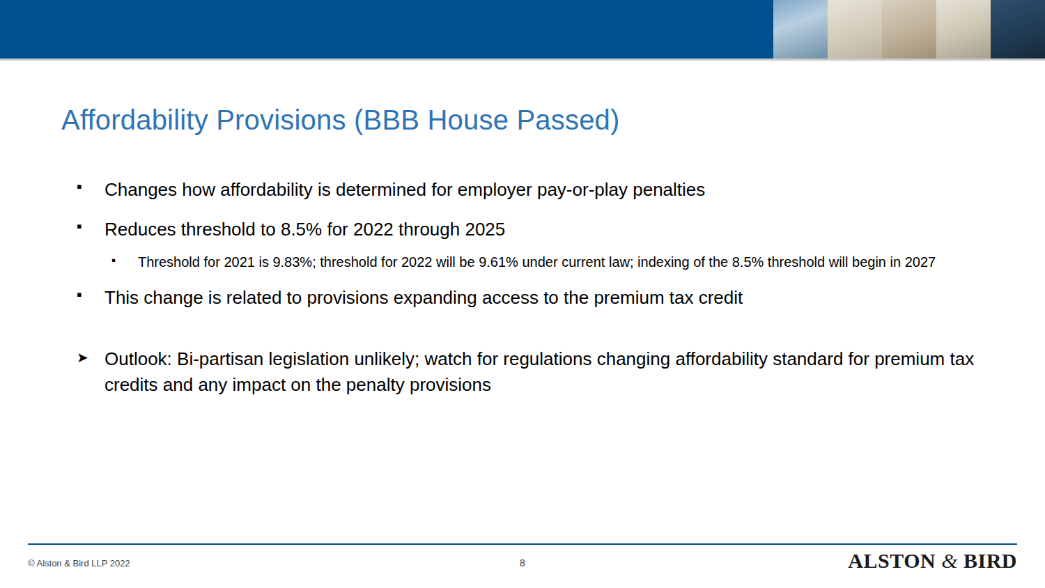Affordability Provisions (BBB House Passed)
Changes how affordability is determined for employer pay-or-play penalties
Reduces threshold to 8.5% for 2022 through 2025
Threshold for 2021 is 9.83%; threshold for 2022 will be 9.61% under current law; indexing of the 8.5% threshold will begin in 2027
This change is related to provisions expanding access to the premium tax credit
Outlook: Bi-partisan legislation unlikely; watch for regulations changing affordability standard for premium tax credits and any impact on the penalty provisions
© Alston & Bird LLP 2022
8
ALSTON & BIRD